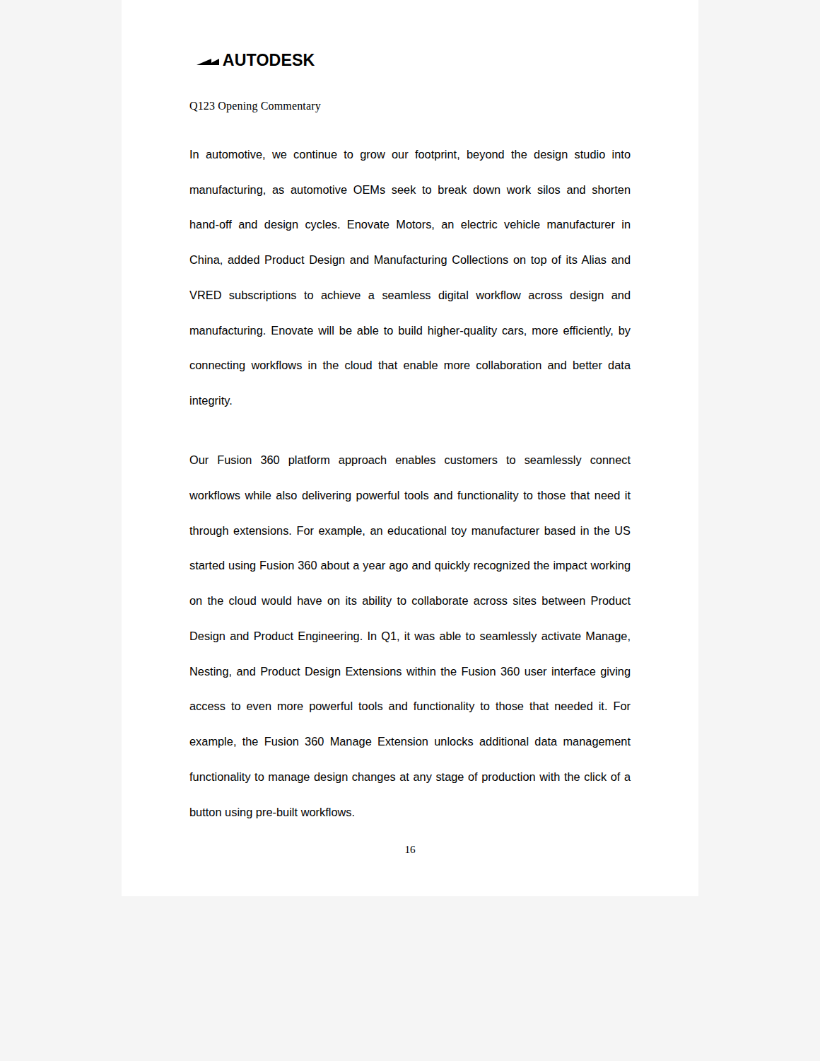AUTODESK
Q123 Opening Commentary
In automotive, we continue to grow our footprint, beyond the design studio into manufacturing, as automotive OEMs seek to break down work silos and shorten hand-off and design cycles. Enovate Motors, an electric vehicle manufacturer in China, added Product Design and Manufacturing Collections on top of its Alias and VRED subscriptions to achieve a seamless digital workflow across design and manufacturing. Enovate will be able to build higher-quality cars, more efficiently, by connecting workflows in the cloud that enable more collaboration and better data integrity.
Our Fusion 360 platform approach enables customers to seamlessly connect workflows while also delivering powerful tools and functionality to those that need it through extensions. For example, an educational toy manufacturer based in the US started using Fusion 360 about a year ago and quickly recognized the impact working on the cloud would have on its ability to collaborate across sites between Product Design and Product Engineering. In Q1, it was able to seamlessly activate Manage, Nesting, and Product Design Extensions within the Fusion 360 user interface giving access to even more powerful tools and functionality to those that needed it. For example, the Fusion 360 Manage Extension unlocks additional data management functionality to manage design changes at any stage of production with the click of a button using pre-built workflows.
16